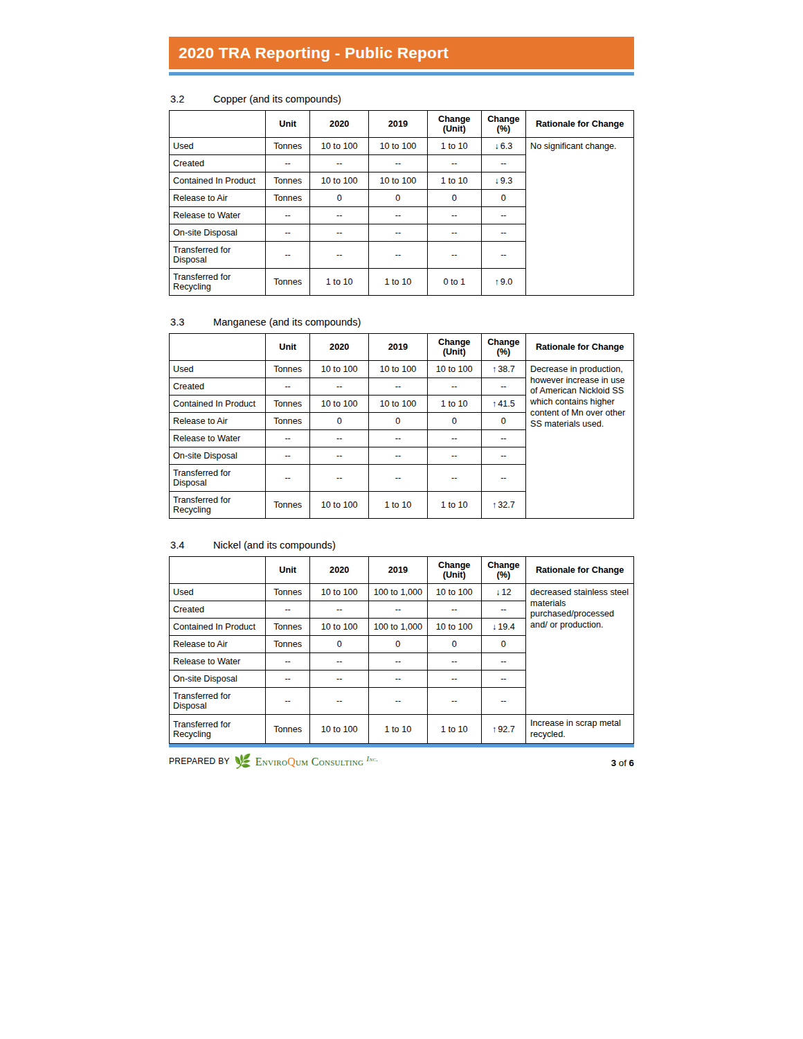2020 TRA Reporting - Public Report
3.2 Copper (and its compounds)
| | Unit | 2020 | 2019 | Change (Unit) | Change (%) | Rationale for Change |
| --- | --- | --- | --- | --- | --- | --- |
| Used | Tonnes | 10 to 100 | 10 to 100 | 1 to 10 | 6.3 | No significant change. |
| Created | -- | -- | -- | -- | -- |
| Contained In Product | Tonnes | 10 to 100 | 10 to 100 | 1 to 10 | 9.3 |
| Release to Air | Tonnes | 0 | 0 | 0 | 0 |
| Release to Water | -- | -- | -- | -- | -- |
| On-site Disposal | -- | -- | -- | -- | -- |
| Transferred for Disposal | -- | -- | -- | -- | -- |
| Transferred for Recycling | Tonnes | 1 to 10 | 1 to 10 | 0 to 1 | 9.0 |
3.3 Manganese (and its compounds)
| | Unit | 2020 | 2019 | Change (Unit) | Change (%) | Rationale for Change |
| --- | --- | --- | --- | --- | --- | --- |
| Used | Tonnes | 10 to 100 | 10 to 100 | 10 to 100 | 38.7 | Decrease in production, however increase in use of American Nickloid SS which contains higher content of Mn over other SS materials used. |
| Created | -- | -- | -- | -- | -- |
| Contained In Product | Tonnes | 10 to 100 | 10 to 100 | 1 to 10 | 41.5 |
| Release to Air | Tonnes | 0 | 0 | 0 | 0 |
| Release to Water | -- | -- | -- | -- | -- |
| On-site Disposal | -- | -- | -- | -- | -- |
| Transferred for Disposal | -- | -- | -- | -- | -- |
| Transferred for Recycling | Tonnes | 10 to 100 | 1 to 10 | 1 to 10 | 32.7 |
3.4 Nickel (and its compounds)
| | Unit | 2020 | 2019 | Change (Unit) | Change (%) | Rationale for Change |
| --- | --- | --- | --- | --- | --- | --- |
| Used | Tonnes | 10 to 100 | 100 to 1,000 | 10 to 100 | 12 | decreased stainless steel materials purchased/processed and/ or production. |
| Created | -- | -- | -- | -- | -- |
| Contained In Product | Tonnes | 10 to 100 | 100 to 1,000 | 10 to 100 | 19.4 |
| Release to Air | Tonnes | 0 | 0 | 0 | 0 |
| Release to Water | -- | -- | -- | -- | -- |
| On-site Disposal | -- | -- | -- | -- | -- |
| Transferred for Disposal | -- | -- | -- | -- | -- |
| Transferred for Recycling | Tonnes | 10 to 100 | 1 to 10 | 1 to 10 | 92.7 | Increase in scrap metal recycled. |
PREPARED BY 🌿 EnviroQum Consulting Inc.
3 of 6